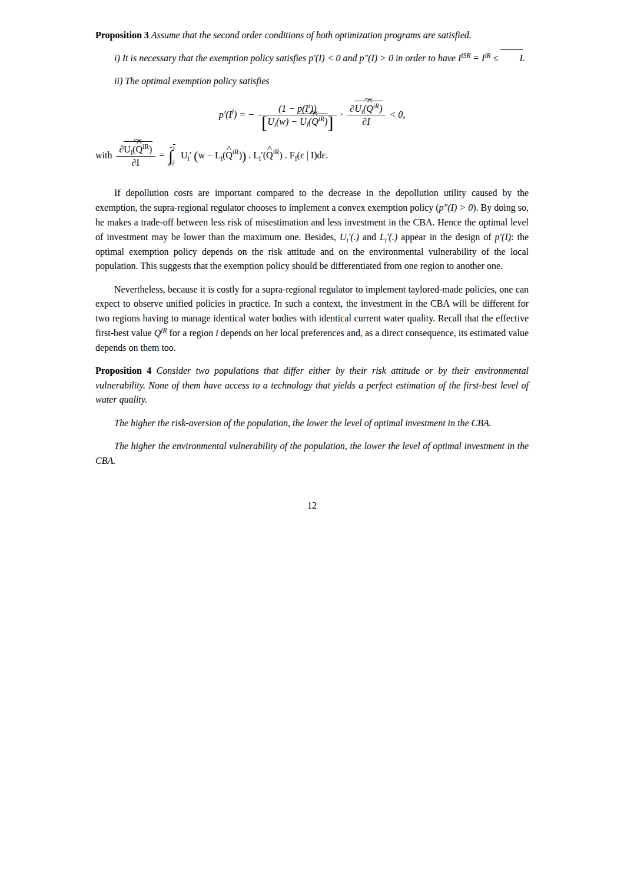Proposition 3 Assume that the second order conditions of both optimization programs are satisfied.
i) It is necessary that the exemption policy satisfies p′(I) < 0 and p″(I) > 0 in order to have IiSR = IiR ≤ I.
ii) The optimal exemption policy satisfies
p′(Ii) = − (1 − p(Ii)) [Ui(w) − Ui(QiR)] · ∂Ui(QiR) ∂I < 0,
with ∂Ui(QiR) ∂I = ∫+ε−ε Ui′ (w − Li(QiR)) . Li′(QiR) . FI(ε | I)dε.
If depollution costs are important compared to the decrease in the depollution utility caused by the exemption, the supra-regional regulator chooses to implement a convex exemption policy (p″(I) > 0). By doing so, he makes a trade-off between less risk of misestimation and less investment in the CBA. Hence the optimal level of investment may be lower than the maximum one. Besides, Ui′(.) and Li′(.) appear in the design of p′(I): the optimal exemption policy depends on the risk attitude and on the environmental vulnerability of the local population. This suggests that the exemption policy should be differentiated from one region to another one.
Nevertheless, because it is costly for a supra-regional regulator to implement taylored-made policies, one can expect to observe unified policies in practice. In such a context, the investment in the CBA will be different for two regions having to manage identical water bodies with identical current water quality. Recall that the effective first-best value QiR for a region i depends on her local preferences and, as a direct consequence, its estimated value depends on them too.
Proposition 4 Consider two populations that differ either by their risk attitude or by their environmental vulnerability. None of them have access to a technology that yields a perfect estimation of the first-best level of water quality.
The higher the risk-aversion of the population, the lower the level of optimal investment in the CBA.
The higher the environmental vulnerability of the population, the lower the level of optimal investment in the CBA.
12